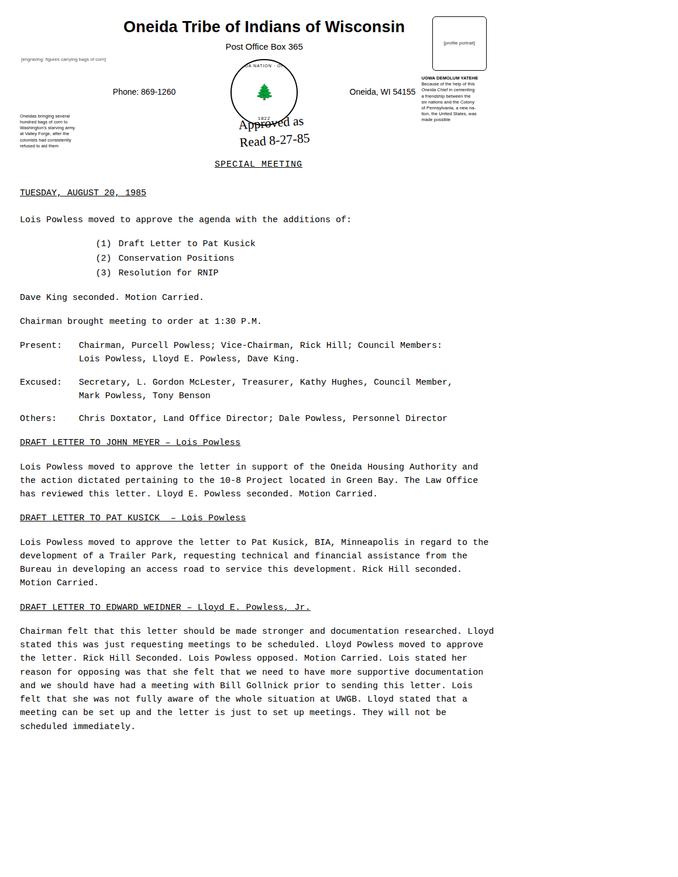[engraving: figures carrying bags of corn]
Oneidas bringing several
hundred bags of corn to
Washington's starving army
at Valley Forge, after the
colonists had consistently
refused to aid them
Oneida Tribe of Indians of Wisconsin
Post Office Box 365
Phone: 869-1260
ONEIDA NATION · OF THE
🌲
1822
Oneida, WI 54155
[profile portrait]
UGWA DEMOLUM YATEHE
Because of the help of this
Oneida Chief in cementing
a friendship between the
six nations and the Colony
of Pennsylvania, a new na-
tion, the United States, was
made possible
Approved as
Read 8-27-85
SPECIAL MEETING
TUESDAY, AUGUST 20, 1985
Lois Powless moved to approve the agenda with the additions of:
(1) Draft Letter to Pat Kusick
(2) Conservation Positions
(3) Resolution for RNIP
Dave King seconded. Motion Carried.
Chairman brought meeting to order at 1:30 P.M.
Present:
Chairman, Purcell Powless; Vice-Chairman, Rick Hill; Council Members:
Lois Powless, Lloyd E. Powless, Dave King.
Excused:
Secretary, L. Gordon McLester, Treasurer, Kathy Hughes, Council Member,
Mark Powless, Tony Benson
Others:
Chris Doxtator, Land Office Director; Dale Powless, Personnel Director
DRAFT LETTER TO JOHN MEYER – Lois Powless
Lois Powless moved to approve the letter in support of the Oneida Housing Authority and the action dictated pertaining to the 10-8 Project located in Green Bay. The Law Office has reviewed this letter. Lloyd E. Powless seconded. Motion Carried.
DRAFT LETTER TO PAT KUSICK – Lois Powless
Lois Powless moved to approve the letter to Pat Kusick, BIA, Minneapolis in regard to the development of a Trailer Park, requesting technical and financial assistance from the Bureau in developing an access road to service this development. Rick Hill seconded. Motion Carried.
DRAFT LETTER TO EDWARD WEIDNER – Lloyd E. Powless, Jr.
Chairman felt that this letter should be made stronger and documentation researched. Lloyd stated this was just requesting meetings to be scheduled. Lloyd Powless moved to approve the letter. Rick Hill Seconded. Lois Powless opposed. Motion Carried. Lois stated her reason for opposing was that she felt that we need to have more supportive documentation and we should have had a meeting with Bill Gollnick prior to sending this letter. Lois felt that she was not fully aware of the whole situation at UWGB. Lloyd stated that a meeting can be set up and the letter is just to set up meetings. They will not be scheduled immediately.